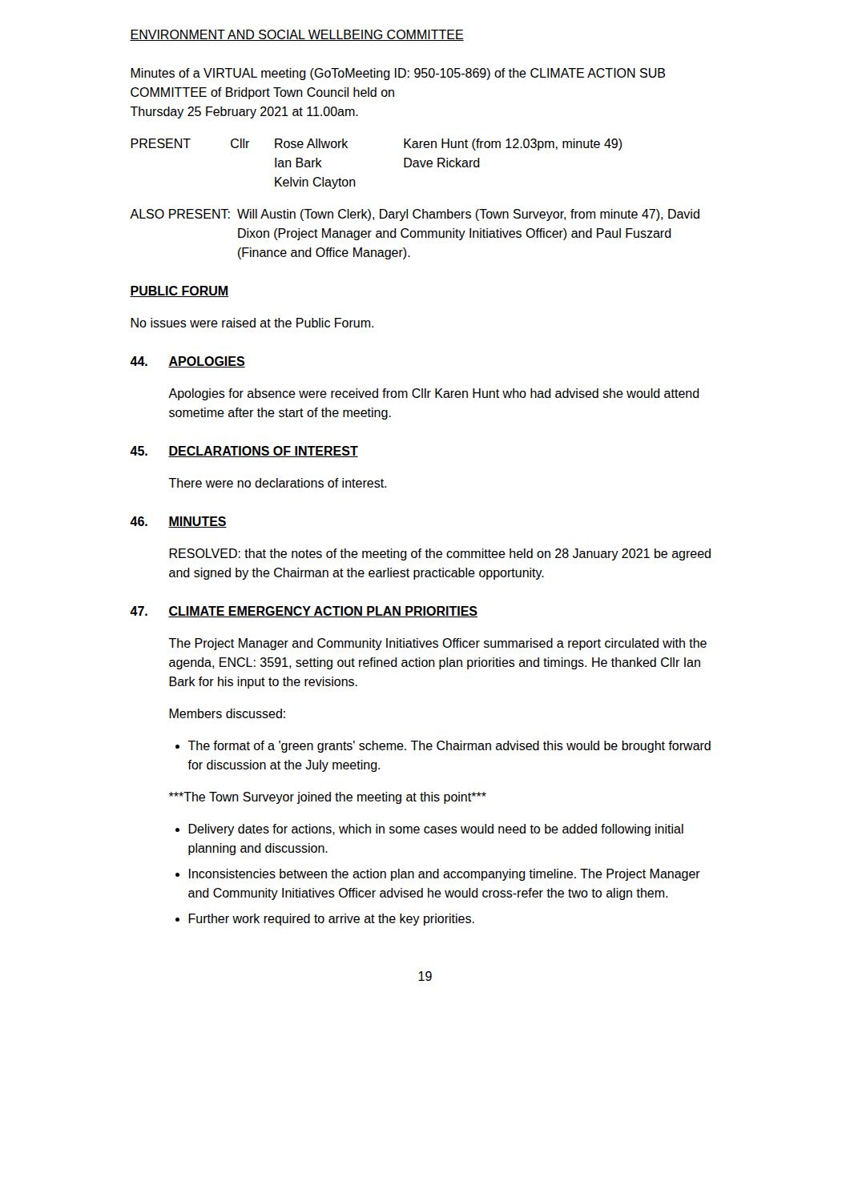ENVIRONMENT AND SOCIAL WELLBEING COMMITTEE
Minutes of a VIRTUAL meeting (GoToMeeting ID: 950-105-869) of the CLIMATE ACTION SUB COMMITTEE of Bridport Town Council held on
Thursday 25 February 2021 at 11.00am.
| PRESENT | Cllr | Rose Allwork Ian Bark Kelvin Clayton | Karen Hunt (from 12.03pm, minute 49) Dave Rickard |
| ALSO PRESENT: | Will Austin (Town Clerk), Daryl Chambers (Town Surveyor, from minute 47), David Dixon (Project Manager and Community Initiatives Officer) and Paul Fuszard (Finance and Office Manager). |
PUBLIC FORUM
No issues were raised at the Public Forum.
44. APOLOGIES
Apologies for absence were received from Cllr Karen Hunt who had advised she would attend sometime after the start of the meeting.
45. DECLARATIONS OF INTEREST
There were no declarations of interest.
46. MINUTES
RESOLVED: that the notes of the meeting of the committee held on 28 January 2021 be agreed and signed by the Chairman at the earliest practicable opportunity.
47. CLIMATE EMERGENCY ACTION PLAN PRIORITIES
The Project Manager and Community Initiatives Officer summarised a report circulated with the agenda, ENCL: 3591, setting out refined action plan priorities and timings. He thanked Cllr Ian Bark for his input to the revisions.
Members discussed:
The format of a 'green grants' scheme. The Chairman advised this would be brought forward for discussion at the July meeting.
***The Town Surveyor joined the meeting at this point***
Delivery dates for actions, which in some cases would need to be added following initial planning and discussion.
Inconsistencies between the action plan and accompanying timeline. The Project Manager and Community Initiatives Officer advised he would cross-refer the two to align them.
Further work required to arrive at the key priorities.
19